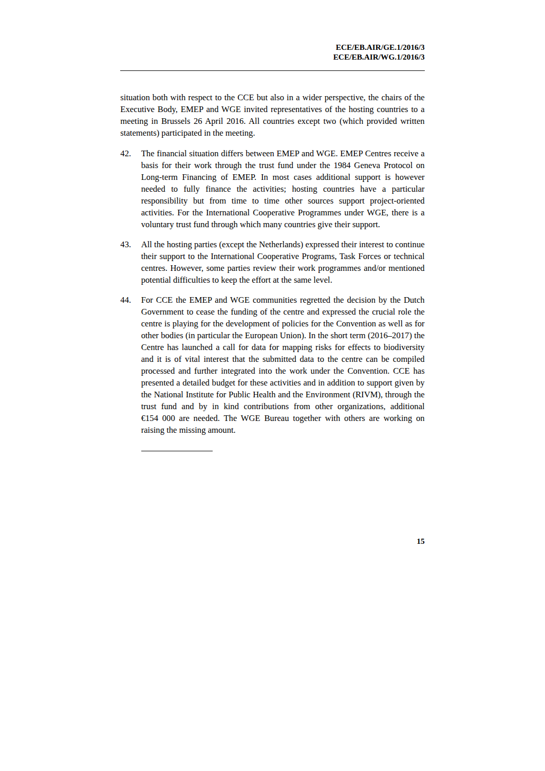ECE/EB.AIR/GE.1/2016/3
ECE/EB.AIR/WG.1/2016/3
situation both with respect to the CCE but also in a wider perspective, the chairs of the Executive Body, EMEP and WGE invited representatives of the hosting countries to a meeting in Brussels 26 April 2016. All countries except two (which provided written statements) participated in the meeting.
42. The financial situation differs between EMEP and WGE. EMEP Centres receive a basis for their work through the trust fund under the 1984 Geneva Protocol on Long-term Financing of EMEP. In most cases additional support is however needed to fully finance the activities; hosting countries have a particular responsibility but from time to time other sources support project-oriented activities. For the International Cooperative Programmes under WGE, there is a voluntary trust fund through which many countries give their support.
43. All the hosting parties (except the Netherlands) expressed their interest to continue their support to the International Cooperative Programs, Task Forces or technical centres. However, some parties review their work programmes and/or mentioned potential difficulties to keep the effort at the same level.
44. For CCE the EMEP and WGE communities regretted the decision by the Dutch Government to cease the funding of the centre and expressed the crucial role the centre is playing for the development of policies for the Convention as well as for other bodies (in particular the European Union). In the short term (2016–2017) the Centre has launched a call for data for mapping risks for effects to biodiversity and it is of vital interest that the submitted data to the centre can be compiled processed and further integrated into the work under the Convention. CCE has presented a detailed budget for these activities and in addition to support given by the National Institute for Public Health and the Environment (RIVM), through the trust fund and by in kind contributions from other organizations, additional €154 000 are needed. The WGE Bureau together with others are working on raising the missing amount.
15